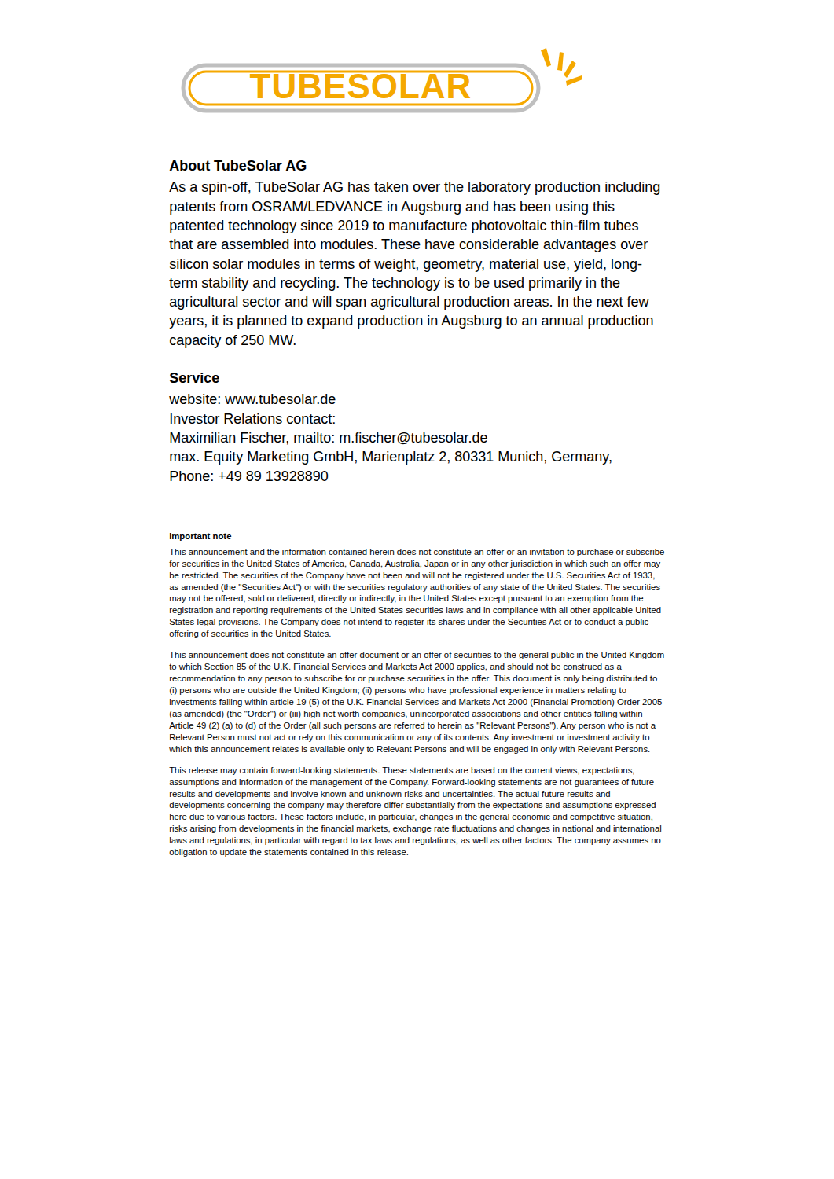TUBESOLAR
About TubeSolar AG
As a spin-off, TubeSolar AG has taken over the laboratory production including patents from OSRAM/LEDVANCE in Augsburg and has been using this patented technology since 2019 to manufacture photovoltaic thin-film tubes that are assembled into modules. These have considerable advantages over silicon solar modules in terms of weight, geometry, material use, yield, long-term stability and recycling. The technology is to be used primarily in the agricultural sector and will span agricultural production areas. In the next few years, it is planned to expand production in Augsburg to an annual production capacity of 250 MW.
Service
website: www.tubesolar.de
Investor Relations contact:
Maximilian Fischer, mailto: m.fischer@tubesolar.de
max. Equity Marketing GmbH, Marienplatz 2, 80331 Munich, Germany,
Phone: +49 89 13928890
Important note
This announcement and the information contained herein does not constitute an offer or an invitation to purchase or subscribe for securities in the United States of America, Canada, Australia, Japan or in any other jurisdiction in which such an offer may be restricted. The securities of the Company have not been and will not be registered under the U.S. Securities Act of 1933, as amended (the "Securities Act") or with the securities regulatory authorities of any state of the United States. The securities may not be offered, sold or delivered, directly or indirectly, in the United States except pursuant to an exemption from the registration and reporting requirements of the United States securities laws and in compliance with all other applicable United States legal provisions. The Company does not intend to register its shares under the Securities Act or to conduct a public offering of securities in the United States.
This announcement does not constitute an offer document or an offer of securities to the general public in the United Kingdom to which Section 85 of the U.K. Financial Services and Markets Act 2000 applies, and should not be construed as a recommendation to any person to subscribe for or purchase securities in the offer. This document is only being distributed to (i) persons who are outside the United Kingdom; (ii) persons who have professional experience in matters relating to investments falling within article 19 (5) of the U.K. Financial Services and Markets Act 2000 (Financial Promotion) Order 2005 (as amended) (the "Order") or (iii) high net worth companies, unincorporated associations and other entities falling within Article 49 (2) (a) to (d) of the Order (all such persons are referred to herein as "Relevant Persons"). Any person who is not a Relevant Person must not act or rely on this communication or any of its contents. Any investment or investment activity to which this announcement relates is available only to Relevant Persons and will be engaged in only with Relevant Persons.
This release may contain forward-looking statements. These statements are based on the current views, expectations, assumptions and information of the management of the Company. Forward-looking statements are not guarantees of future results and developments and involve known and unknown risks and uncertainties. The actual future results and developments concerning the company may therefore differ substantially from the expectations and assumptions expressed here due to various factors. These factors include, in particular, changes in the general economic and competitive situation, risks arising from developments in the financial markets, exchange rate fluctuations and changes in national and international laws and regulations, in particular with regard to tax laws and regulations, as well as other factors. The company assumes no obligation to update the statements contained in this release.